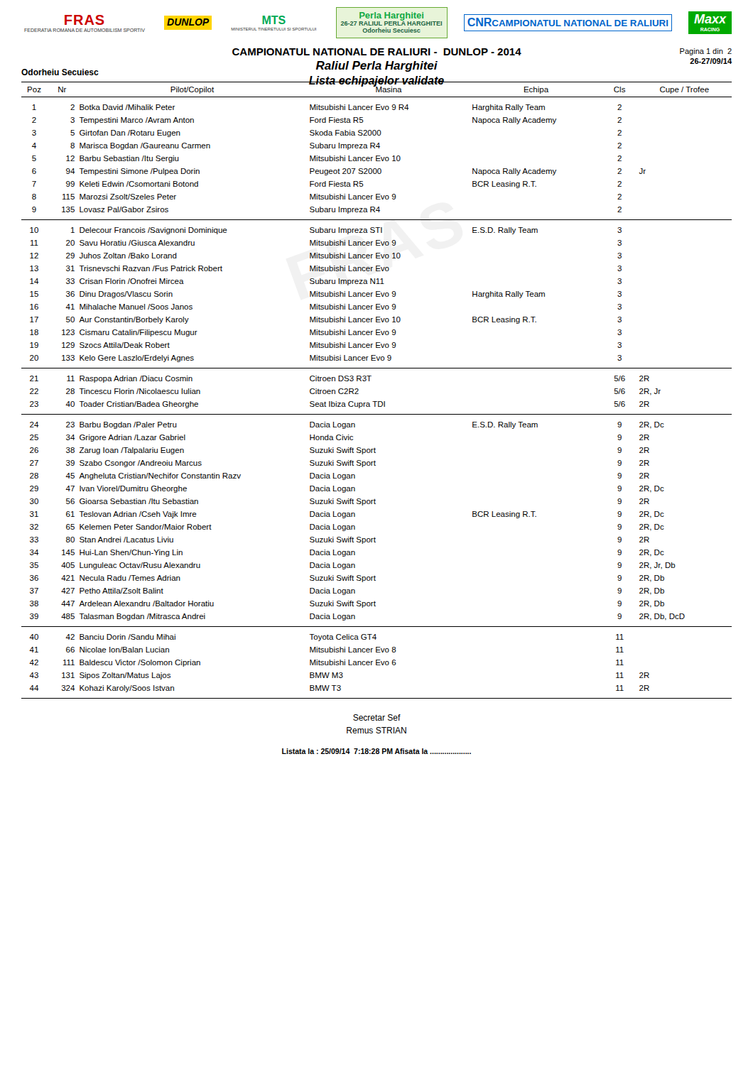FRASFEDERATIA ROMANA DE AUTOMOBILISM SPORTIV
DUNLOP
MTSMINISTERUL TINERETULUI SI SPORTULUI
Perla Harghitei26-27 RALIUL PERLA HARGHITEI
Odorheiu Secuiesc
CNRCAMPIONATUL NATIONAL DE RALIURI
MaxxRACING
CAMPIONATUL NATIONAL DE RALIURI - DUNLOP - 2014
Raliul Perla Harghitei
Lista echipajelor validate
Pagina 1 din 2
26-27/09/14
Odorheiu Secuiesc
FRAS
| Poz | Nr | Pilot/Copilot | Masina | Echipa | Cls | Cupe / Trofee |
| --- | --- | --- | --- | --- | --- | --- |
| 1 | 2 | Botka David /Mihalik Peter | Mitsubishi Lancer Evo 9 R4 | Harghita Rally Team | 2 | |
| 2 | 3 | Tempestini Marco /Avram Anton | Ford Fiesta R5 | Napoca Rally Academy | 2 | |
| 3 | 5 | Girtofan Dan /Rotaru Eugen | Skoda Fabia S2000 | | 2 | |
| 4 | 8 | Marisca Bogdan /Gaureanu Carmen | Subaru Impreza R4 | | 2 | |
| 5 | 12 | Barbu Sebastian /Itu Sergiu | Mitsubishi Lancer Evo 10 | | 2 | |
| 6 | 94 | Tempestini Simone /Pulpea Dorin | Peugeot 207 S2000 | Napoca Rally Academy | 2 | Jr |
| 7 | 99 | Keleti Edwin /Csomortani Botond | Ford Fiesta R5 | BCR Leasing R.T. | 2 | |
| 8 | 115 | Marozsi Zsolt/Szeles Peter | Mitsubishi Lancer Evo 9 | | 2 | |
| 9 | 135 | Lovasz Pal/Gabor Zsiros | Subaru Impreza R4 | | 2 | |
| 10 | 1 | Delecour Francois /Savignoni Dominique | Subaru Impreza STI | E.S.D. Rally Team | 3 | |
| 11 | 20 | Savu Horatiu /Giusca Alexandru | Mitsubishi Lancer Evo 9 | | 3 | |
| 12 | 29 | Juhos Zoltan /Bako Lorand | Mitsubishi Lancer Evo 10 | | 3 | |
| 13 | 31 | Trisnevschi Razvan /Fus Patrick Robert | Mitsubishi Lancer Evo | | 3 | |
| 14 | 33 | Crisan Florin /Onofrei Mircea | Subaru Impreza N11 | | 3 | |
| 15 | 36 | Dinu Dragos/Vlascu Sorin | Mitsubishi Lancer Evo 9 | Harghita Rally Team | 3 | |
| 16 | 41 | Mihalache Manuel /Soos Janos | Mitsubishi Lancer Evo 9 | | 3 | |
| 17 | 50 | Aur Constantin/Borbely Karoly | Mitsubishi Lancer Evo 10 | BCR Leasing R.T. | 3 | |
| 18 | 123 | Cismaru Catalin/Filipescu Mugur | Mitsubishi Lancer Evo 9 | | 3 | |
| 19 | 129 | Szocs Attila/Deak Robert | Mitsubishi Lancer Evo 9 | | 3 | |
| 20 | 133 | Kelo Gere Laszlo/Erdelyi Agnes | Mitsubisi Lancer Evo 9 | | 3 | |
| 21 | 11 | Raspopa Adrian /Diacu Cosmin | Citroen DS3 R3T | | 5/6 | 2R |
| 22 | 28 | Tincescu Florin /Nicolaescu Iulian | Citroen C2R2 | | 5/6 | 2R, Jr |
| 23 | 40 | Toader Cristian/Badea Gheorghe | Seat Ibiza Cupra TDI | | 5/6 | 2R |
| 24 | 23 | Barbu Bogdan /Paler Petru | Dacia Logan | E.S.D. Rally Team | 9 | 2R, Dc |
| 25 | 34 | Grigore Adrian /Lazar Gabriel | Honda Civic | | 9 | 2R |
| 26 | 38 | Zarug Ioan /Talpalariu Eugen | Suzuki Swift Sport | | 9 | 2R |
| 27 | 39 | Szabo Csongor /Andreoiu Marcus | Suzuki Swift Sport | | 9 | 2R |
| 28 | 45 | Angheluta Cristian/Nechifor Constantin Razv | Dacia Logan | | 9 | 2R |
| 29 | 47 | Ivan Viorel/Dumitru Gheorghe | Dacia Logan | | 9 | 2R, Dc |
| 30 | 56 | Gioarsa Sebastian /Itu Sebastian | Suzuki Swift Sport | | 9 | 2R |
| 31 | 61 | Teslovan Adrian /Cseh Vajk Imre | Dacia Logan | BCR Leasing R.T. | 9 | 2R, Dc |
| 32 | 65 | Kelemen Peter Sandor/Maior Robert | Dacia Logan | | 9 | 2R, Dc |
| 33 | 80 | Stan Andrei /Lacatus Liviu | Suzuki Swift Sport | | 9 | 2R |
| 34 | 145 | Hui-Lan Shen/Chun-Ying Lin | Dacia Logan | | 9 | 2R, Dc |
| 35 | 405 | Lunguleac Octav/Rusu Alexandru | Dacia Logan | | 9 | 2R, Jr, Db |
| 36 | 421 | Necula Radu /Temes Adrian | Suzuki Swift Sport | | 9 | 2R, Db |
| 37 | 427 | Petho Attila/Zsolt Balint | Dacia Logan | | 9 | 2R, Db |
| 38 | 447 | Ardelean Alexandru /Baltador Horatiu | Suzuki Swift Sport | | 9 | 2R, Db |
| 39 | 485 | Talasman Bogdan /Mitrasca Andrei | Dacia Logan | | 9 | 2R, Db, DcD |
| 40 | 42 | Banciu Dorin /Sandu Mihai | Toyota Celica GT4 | | 11 | |
| 41 | 66 | Nicolae Ion/Balan Lucian | Mitsubishi Lancer Evo 8 | | 11 | |
| 42 | 111 | Baldescu Victor /Solomon Ciprian | Mitsubishi Lancer Evo 6 | | 11 | |
| 43 | 131 | Sipos Zoltan/Matus Lajos | BMW M3 | | 11 | 2R |
| 44 | 324 | Kohazi Karoly/Soos Istvan | BMW T3 | | 11 | 2R |
Secretar Sef
Remus STRIAN
Listata la : 25/09/14 7:18:28 PM Afisata la ....................